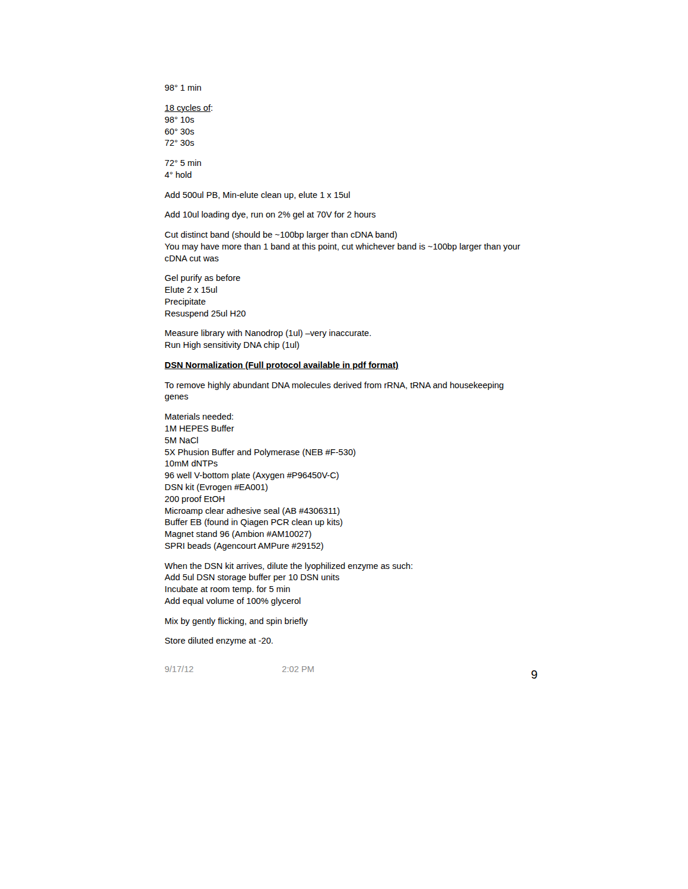98° 1 min
18 cycles of:
98° 10s
60° 30s
72° 30s
72° 5 min
4° hold
Add 500ul PB, Min-elute clean up, elute 1 x 15ul
Add 10ul loading dye, run on 2% gel at 70V for 2 hours
Cut distinct band (should be ~100bp larger than cDNA band)
You may have more than 1 band at this point, cut whichever band is ~100bp larger than your cDNA cut was
Gel purify as before
Elute 2 x 15ul
Precipitate
Resuspend 25ul H20
Measure library with Nanodrop (1ul) –very inaccurate.
Run High sensitivity DNA chip (1ul)
DSN Normalization (Full protocol available in pdf format)
To remove highly abundant DNA molecules derived from rRNA, tRNA and housekeeping genes
Materials needed:
1M HEPES Buffer
5M NaCl
5X Phusion Buffer and Polymerase (NEB #F-530)
10mM dNTPs
96 well V-bottom plate (Axygen #P96450V-C)
DSN kit (Evrogen #EA001)
200 proof EtOH
Microamp clear adhesive seal (AB #4306311)
Buffer EB (found in Qiagen PCR clean up kits)
Magnet stand 96 (Ambion #AM10027)
SPRI beads (Agencourt AMPure #29152)
When the DSN kit arrives, dilute the lyophilized enzyme as such:
Add 5ul DSN storage buffer per 10 DSN units
Incubate at room temp. for 5 min
Add equal volume of 100% glycerol
Mix by gently flicking, and spin briefly
Store diluted enzyme at -20.
9/17/122:02 PM
9